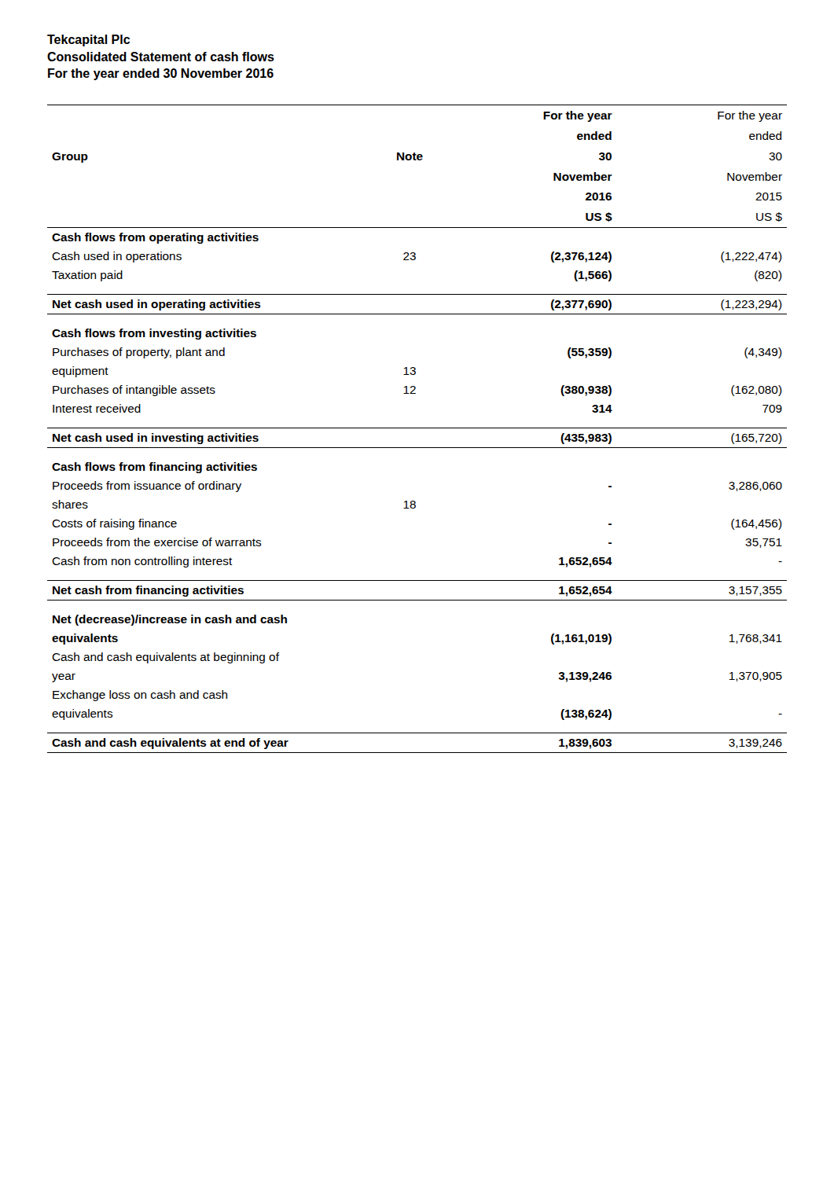Tekcapital Plc
Consolidated Statement of cash flows
For the year ended 30 November 2016
| | | For the year | For the year |
| --- | --- | --- | --- |
| | | ended | ended |
| Group | Note | 30 | 30 |
| | | November | November |
| | | 2016 | 2015 |
| | | US $ | US $ |
| Cash flows from operating activities | | | |
| Cash used in operations | 23 | (2,376,124) | (1,222,474) |
| Taxation paid | | (1,566) | (820) |
| Net cash used in operating activities | | (2,377,690) | (1,223,294) |
| Cash flows from investing activities | | | |
| Purchases of property, plant and | | (55,359) | (4,349) |
| equipment | 13 | | |
| Purchases of intangible assets | 12 | (380,938) | (162,080) |
| Interest received | | 314 | 709 |
| Net cash used in investing activities | | (435,983) | (165,720) |
| Cash flows from financing activities | | | |
| Proceeds from issuance of ordinary | | - | 3,286,060 |
| shares | 18 | | |
| Costs of raising finance | | - | (164,456) |
| Proceeds from the exercise of warrants | | - | 35,751 |
| Cash from non controlling interest | | 1,652,654 | - |
| Net cash from financing activities | | 1,652,654 | 3,157,355 |
| Net (decrease)/increase in cash and cash | | | |
| equivalents | | (1,161,019) | 1,768,341 |
| Cash and cash equivalents at beginning of | | | |
| year | | 3,139,246 | 1,370,905 |
| Exchange loss on cash and cash | | | |
| equivalents | | (138,624) | - |
| Cash and cash equivalents at end of year | | 1,839,603 | 3,139,246 |